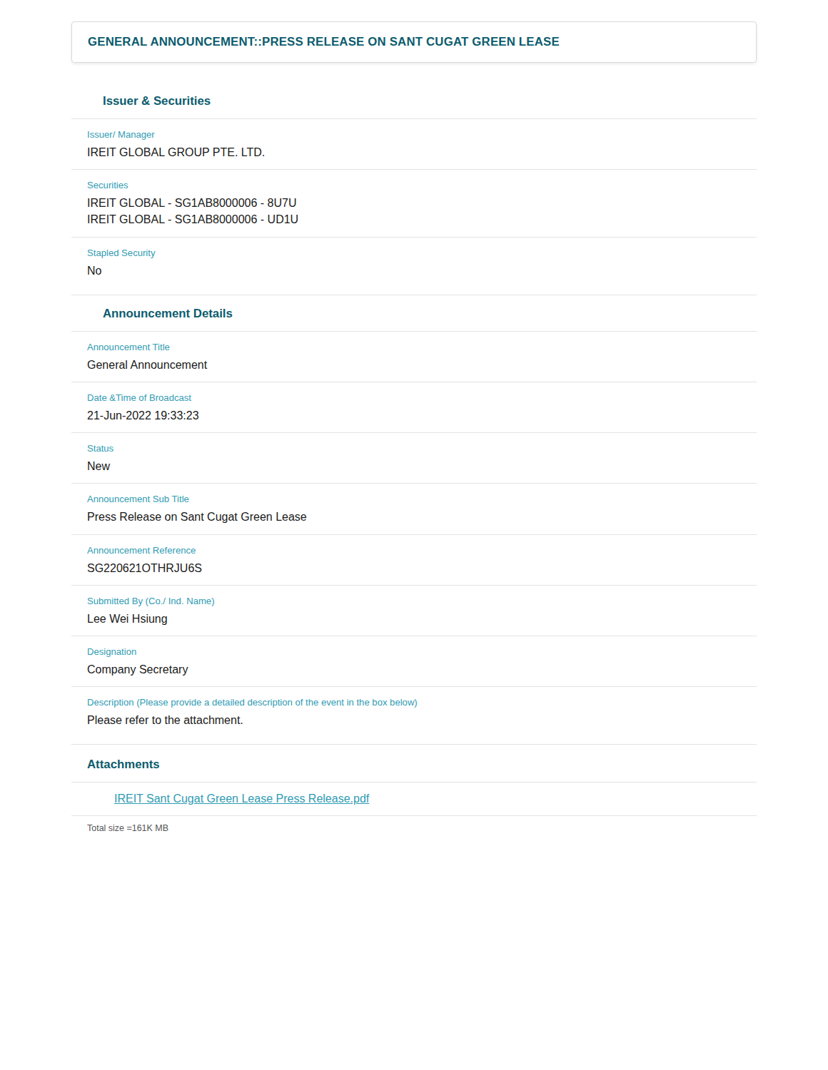GENERAL ANNOUNCEMENT::PRESS RELEASE ON SANT CUGAT GREEN LEASE
Issuer & Securities
Issuer/ Manager
IREIT GLOBAL GROUP PTE. LTD.
Securities
IREIT GLOBAL - SG1AB8000006 - 8U7U
IREIT GLOBAL - SG1AB8000006 - UD1U
Stapled Security
No
Announcement Details
Announcement Title
General Announcement
Date &Time of Broadcast
21-Jun-2022 19:33:23
Status
New
Announcement Sub Title
Press Release on Sant Cugat Green Lease
Announcement Reference
SG220621OTHRJU6S
Submitted By (Co./ Ind. Name)
Lee Wei Hsiung
Designation
Company Secretary
Description (Please provide a detailed description of the event in the box below)
Please refer to the attachment.
Attachments
IREIT Sant Cugat Green Lease Press Release.pdf
Total size =161K MB